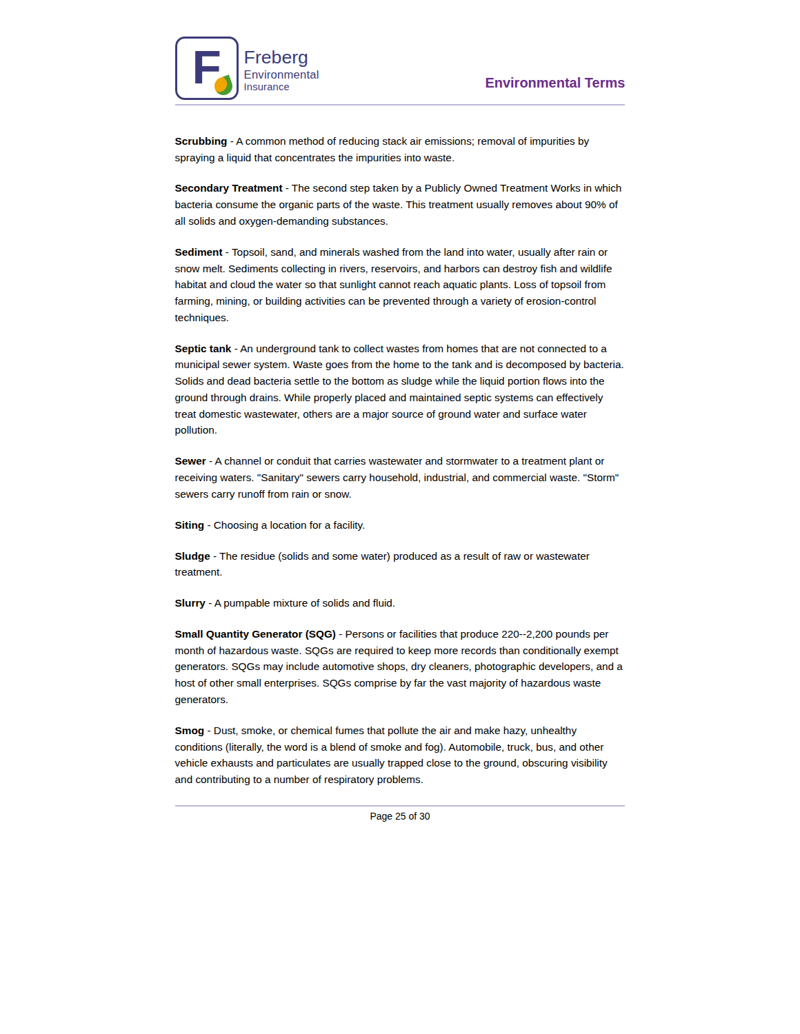F
Freberg
Environmental
Insurance
Environmental Terms
Scrubbing - A common method of reducing stack air emissions; removal of impurities by spraying a liquid that concentrates the impurities into waste.
Secondary Treatment - The second step taken by a Publicly Owned Treatment Works in which bacteria consume the organic parts of the waste. This treatment usually removes about 90% of all solids and oxygen-demanding substances.
Sediment - Topsoil, sand, and minerals washed from the land into water, usually after rain or snow melt. Sediments collecting in rivers, reservoirs, and harbors can destroy fish and wildlife habitat and cloud the water so that sunlight cannot reach aquatic plants. Loss of topsoil from farming, mining, or building activities can be prevented through a variety of erosion-control techniques.
Septic tank - An underground tank to collect wastes from homes that are not connected to a municipal sewer system. Waste goes from the home to the tank and is decomposed by bacteria. Solids and dead bacteria settle to the bottom as sludge while the liquid portion flows into the ground through drains. While properly placed and maintained septic systems can effectively treat domestic wastewater, others are a major source of ground water and surface water pollution.
Sewer - A channel or conduit that carries wastewater and stormwater to a treatment plant or receiving waters. "Sanitary" sewers carry household, industrial, and commercial waste. "Storm" sewers carry runoff from rain or snow.
Siting - Choosing a location for a facility.
Sludge - The residue (solids and some water) produced as a result of raw or wastewater treatment.
Slurry - A pumpable mixture of solids and fluid.
Small Quantity Generator (SQG) - Persons or facilities that produce 220--2,200 pounds per month of hazardous waste. SQGs are required to keep more records than conditionally exempt generators. SQGs may include automotive shops, dry cleaners, photographic developers, and a host of other small enterprises. SQGs comprise by far the vast majority of hazardous waste generators.
Smog - Dust, smoke, or chemical fumes that pollute the air and make hazy, unhealthy conditions (literally, the word is a blend of smoke and fog). Automobile, truck, bus, and other vehicle exhausts and particulates are usually trapped close to the ground, obscuring visibility and contributing to a number of respiratory problems.
Page 25 of 30